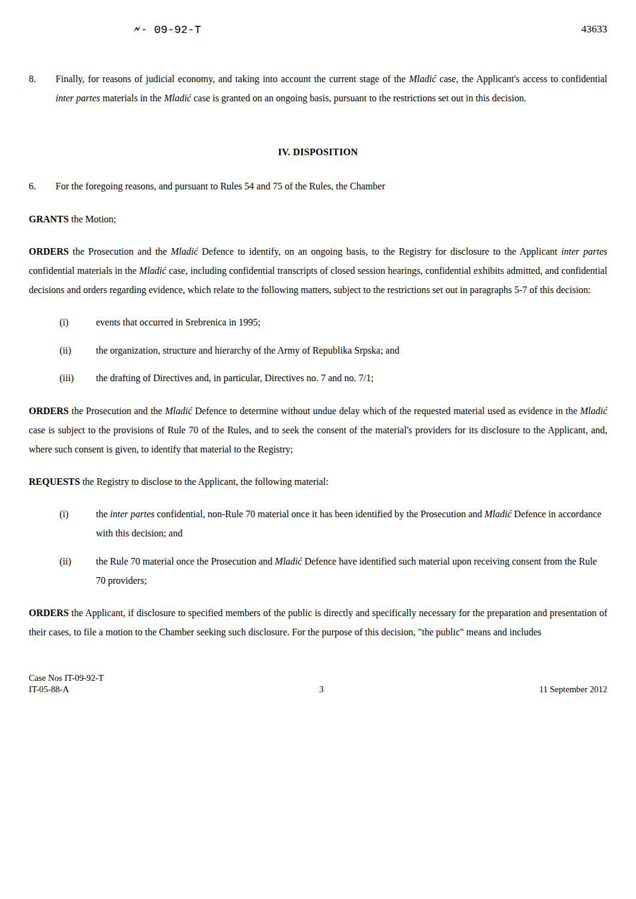🗲- 09-92-T
43633
8.
Finally, for reasons of judicial economy, and taking into account the current stage of the Mladić case, the Applicant's access to confidential inter partes materials in the Mladić case is granted on an ongoing basis, pursuant to the restrictions set out in this decision.
IV. DISPOSITION
6.
For the foregoing reasons, and pursuant to Rules 54 and 75 of the Rules, the Chamber
GRANTS the Motion;
ORDERS the Prosecution and the Mladić Defence to identify, on an ongoing basis, to the Registry for disclosure to the Applicant inter partes confidential materials in the Mladić case, including confidential transcripts of closed session hearings, confidential exhibits admitted, and confidential decisions and orders regarding evidence, which relate to the following matters, subject to the restrictions set out in paragraphs 5-7 of this decision:
(i) events that occurred in Srebrenica in 1995;
(ii) the organization, structure and hierarchy of the Army of Republika Srpska; and
(iii) the drafting of Directives and, in particular, Directives no. 7 and no. 7/1;
ORDERS the Prosecution and the Mladić Defence to determine without undue delay which of the requested material used as evidence in the Mladić case is subject to the provisions of Rule 70 of the Rules, and to seek the consent of the material's providers for its disclosure to the Applicant, and, where such consent is given, to identify that material to the Registry;
REQUESTS the Registry to disclose to the Applicant, the following material:
(i) the inter partes confidential, non-Rule 70 material once it has been identified by the Prosecution and Mladić Defence in accordance with this decision; and
(ii) the Rule 70 material once the Prosecution and Mladić Defence have identified such material upon receiving consent from the Rule 70 providers;
ORDERS the Applicant, if disclosure to specified members of the public is directly and specifically necessary for the preparation and presentation of their cases, to file a motion to the Chamber seeking such disclosure. For the purpose of this decision, "the public" means and includes
Case Nos IT-09-92-T
IT-05-88-A
3
11 September 2012